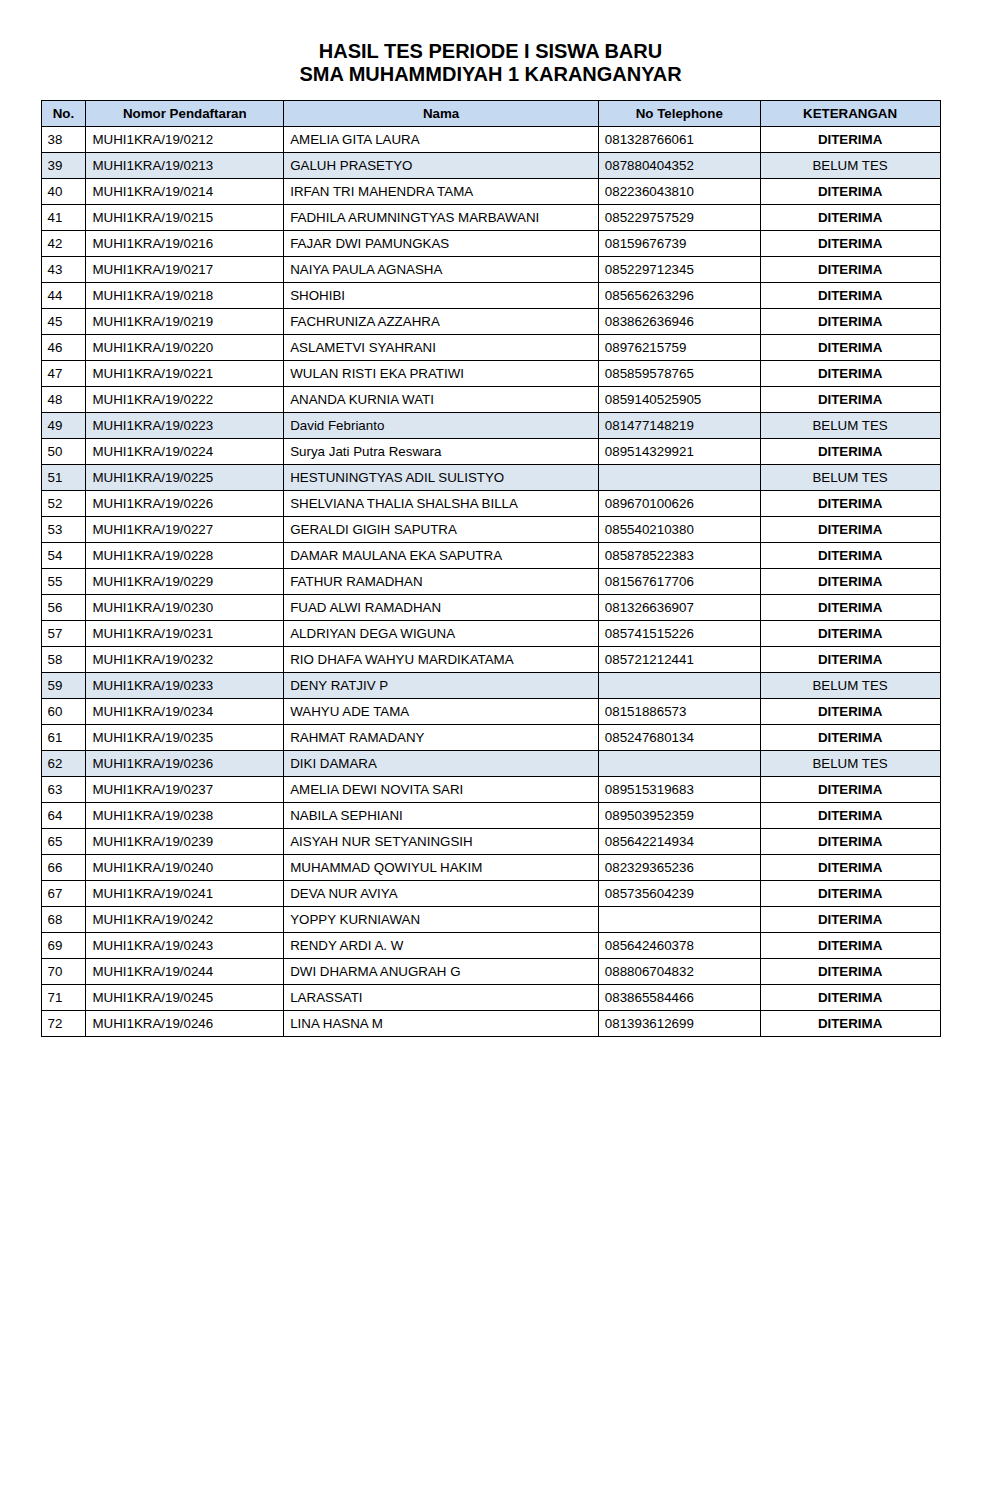HASIL TES PERIODE I SISWA BARU
SMA MUHAMMDIYAH 1 KARANGANYAR
| No. | Nomor Pendaftaran | Nama | No Telephone | KETERANGAN |
| --- | --- | --- | --- | --- |
| 38 | MUHI1KRA/19/0212 | AMELIA GITA LAURA | 081328766061 | DITERIMA |
| 39 | MUHI1KRA/19/0213 | GALUH PRASETYO | 087880404352 | BELUM TES |
| 40 | MUHI1KRA/19/0214 | IRFAN TRI MAHENDRA TAMA | 082236043810 | DITERIMA |
| 41 | MUHI1KRA/19/0215 | FADHILA ARUMNINGTYAS MARBAWANI | 085229757529 | DITERIMA |
| 42 | MUHI1KRA/19/0216 | FAJAR DWI PAMUNGKAS | 08159676739 | DITERIMA |
| 43 | MUHI1KRA/19/0217 | NAIYA PAULA AGNASHA | 085229712345 | DITERIMA |
| 44 | MUHI1KRA/19/0218 | SHOHIBI | 085656263296 | DITERIMA |
| 45 | MUHI1KRA/19/0219 | FACHRUNIZA AZZAHRA | 083862636946 | DITERIMA |
| 46 | MUHI1KRA/19/0220 | ASLAMETVI SYAHRANI | 08976215759 | DITERIMA |
| 47 | MUHI1KRA/19/0221 | WULAN RISTI EKA PRATIWI | 085859578765 | DITERIMA |
| 48 | MUHI1KRA/19/0222 | ANANDA KURNIA WATI | 0859140525905 | DITERIMA |
| 49 | MUHI1KRA/19/0223 | David Febrianto | 081477148219 | BELUM TES |
| 50 | MUHI1KRA/19/0224 | Surya Jati Putra Reswara | 089514329921 | DITERIMA |
| 51 | MUHI1KRA/19/0225 | HESTUNINGTYAS ADIL SULISTYO | | BELUM TES |
| 52 | MUHI1KRA/19/0226 | SHELVIANA THALIA SHALSHA BILLA | 089670100626 | DITERIMA |
| 53 | MUHI1KRA/19/0227 | GERALDI GIGIH SAPUTRA | 085540210380 | DITERIMA |
| 54 | MUHI1KRA/19/0228 | DAMAR MAULANA EKA SAPUTRA | 085878522383 | DITERIMA |
| 55 | MUHI1KRA/19/0229 | FATHUR RAMADHAN | 081567617706 | DITERIMA |
| 56 | MUHI1KRA/19/0230 | FUAD ALWI RAMADHAN | 081326636907 | DITERIMA |
| 57 | MUHI1KRA/19/0231 | ALDRIYAN DEGA WIGUNA | 085741515226 | DITERIMA |
| 58 | MUHI1KRA/19/0232 | RIO DHAFA WAHYU MARDIKATAMA | 085721212441 | DITERIMA |
| 59 | MUHI1KRA/19/0233 | DENY RATJIV P | | BELUM TES |
| 60 | MUHI1KRA/19/0234 | WAHYU ADE TAMA | 08151886573 | DITERIMA |
| 61 | MUHI1KRA/19/0235 | RAHMAT RAMADANY | 085247680134 | DITERIMA |
| 62 | MUHI1KRA/19/0236 | DIKI DAMARA | | BELUM TES |
| 63 | MUHI1KRA/19/0237 | AMELIA DEWI NOVITA SARI | 089515319683 | DITERIMA |
| 64 | MUHI1KRA/19/0238 | NABILA SEPHIANI | 089503952359 | DITERIMA |
| 65 | MUHI1KRA/19/0239 | AISYAH NUR SETYANINGSIH | 085642214934 | DITERIMA |
| 66 | MUHI1KRA/19/0240 | MUHAMMAD QOWIYUL HAKIM | 082329365236 | DITERIMA |
| 67 | MUHI1KRA/19/0241 | DEVA NUR AVIYA | 085735604239 | DITERIMA |
| 68 | MUHI1KRA/19/0242 | YOPPY KURNIAWAN | | DITERIMA |
| 69 | MUHI1KRA/19/0243 | RENDY ARDI A. W | 085642460378 | DITERIMA |
| 70 | MUHI1KRA/19/0244 | DWI DHARMA ANUGRAH G | 088806704832 | DITERIMA |
| 71 | MUHI1KRA/19/0245 | LARASSATI | 083865584466 | DITERIMA |
| 72 | MUHI1KRA/19/0246 | LINA HASNA M | 081393612699 | DITERIMA |